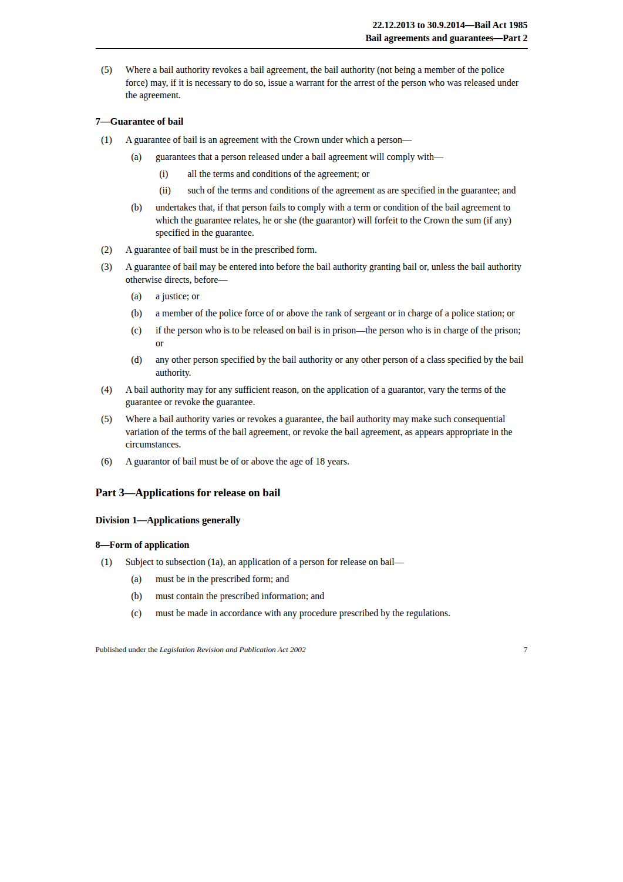22.12.2013 to 30.9.2014—Bail Act 1985 Bail agreements and guarantees—Part 2
(5) Where a bail authority revokes a bail agreement, the bail authority (not being a member of the police force) may, if it is necessary to do so, issue a warrant for the arrest of the person who was released under the agreement.
7—Guarantee of bail
(1) A guarantee of bail is an agreement with the Crown under which a person—
(a) guarantees that a person released under a bail agreement will comply with—
(i) all the terms and conditions of the agreement; or
(ii) such of the terms and conditions of the agreement as are specified in the guarantee; and
(b) undertakes that, if that person fails to comply with a term or condition of the bail agreement to which the guarantee relates, he or she (the guarantor) will forfeit to the Crown the sum (if any) specified in the guarantee.
(2) A guarantee of bail must be in the prescribed form.
(3) A guarantee of bail may be entered into before the bail authority granting bail or, unless the bail authority otherwise directs, before—
(a) a justice; or
(b) a member of the police force of or above the rank of sergeant or in charge of a police station; or
(c) if the person who is to be released on bail is in prison—the person who is in charge of the prison; or
(d) any other person specified by the bail authority or any other person of a class specified by the bail authority.
(4) A bail authority may for any sufficient reason, on the application of a guarantor, vary the terms of the guarantee or revoke the guarantee.
(5) Where a bail authority varies or revokes a guarantee, the bail authority may make such consequential variation of the terms of the bail agreement, or revoke the bail agreement, as appears appropriate in the circumstances.
(6) A guarantor of bail must be of or above the age of 18 years.
Part 3—Applications for release on bail
Division 1—Applications generally
8—Form of application
(1) Subject to subsection (1a), an application of a person for release on bail—
(a) must be in the prescribed form; and
(b) must contain the prescribed information; and
(c) must be made in accordance with any procedure prescribed by the regulations.
Published under the Legislation Revision and Publication Act 2002 7